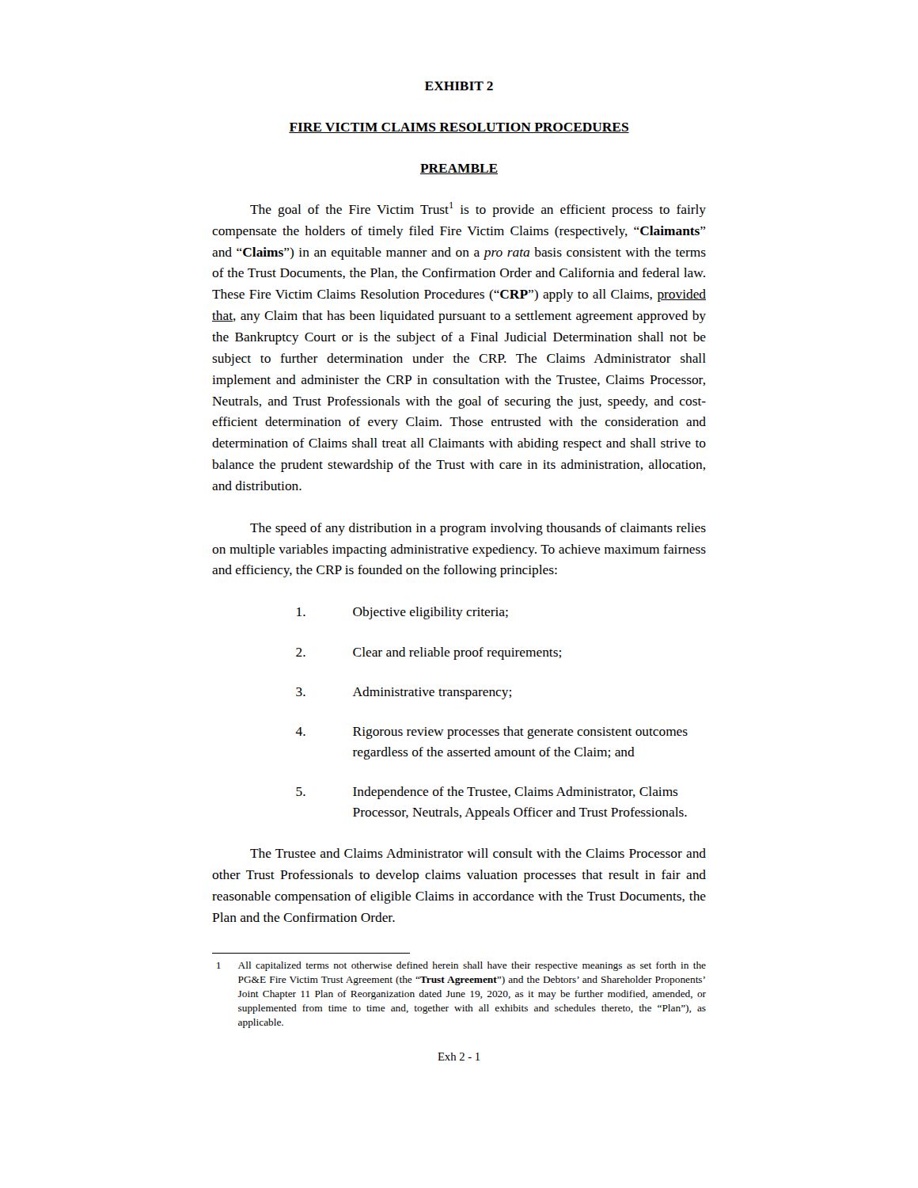EXHIBIT 2
FIRE VICTIM CLAIMS RESOLUTION PROCEDURES
PREAMBLE
The goal of the Fire Victim Trust1 is to provide an efficient process to fairly compensate the holders of timely filed Fire Victim Claims (respectively, “Claimants” and “Claims”) in an equitable manner and on a pro rata basis consistent with the terms of the Trust Documents, the Plan, the Confirmation Order and California and federal law. These Fire Victim Claims Resolution Procedures (“CRP”) apply to all Claims, provided that, any Claim that has been liquidated pursuant to a settlement agreement approved by the Bankruptcy Court or is the subject of a Final Judicial Determination shall not be subject to further determination under the CRP. The Claims Administrator shall implement and administer the CRP in consultation with the Trustee, Claims Processor, Neutrals, and Trust Professionals with the goal of securing the just, speedy, and cost-efficient determination of every Claim. Those entrusted with the consideration and determination of Claims shall treat all Claimants with abiding respect and shall strive to balance the prudent stewardship of the Trust with care in its administration, allocation, and distribution.
The speed of any distribution in a program involving thousands of claimants relies on multiple variables impacting administrative expediency. To achieve maximum fairness and efficiency, the CRP is founded on the following principles:
1. Objective eligibility criteria;
2. Clear and reliable proof requirements;
3. Administrative transparency;
4. Rigorous review processes that generate consistent outcomes regardless of the asserted amount of the Claim; and
5. Independence of the Trustee, Claims Administrator, Claims Processor, Neutrals, Appeals Officer and Trust Professionals.
The Trustee and Claims Administrator will consult with the Claims Processor and other Trust Professionals to develop claims valuation processes that result in fair and reasonable compensation of eligible Claims in accordance with the Trust Documents, the Plan and the Confirmation Order.
1 All capitalized terms not otherwise defined herein shall have their respective meanings as set forth in the PG&E Fire Victim Trust Agreement (the “Trust Agreement”) and the Debtors’ and Shareholder Proponents’ Joint Chapter 11 Plan of Reorganization dated June 19, 2020, as it may be further modified, amended, or supplemented from time to time and, together with all exhibits and schedules thereto, the “Plan”), as applicable.
Exh 2 - 1